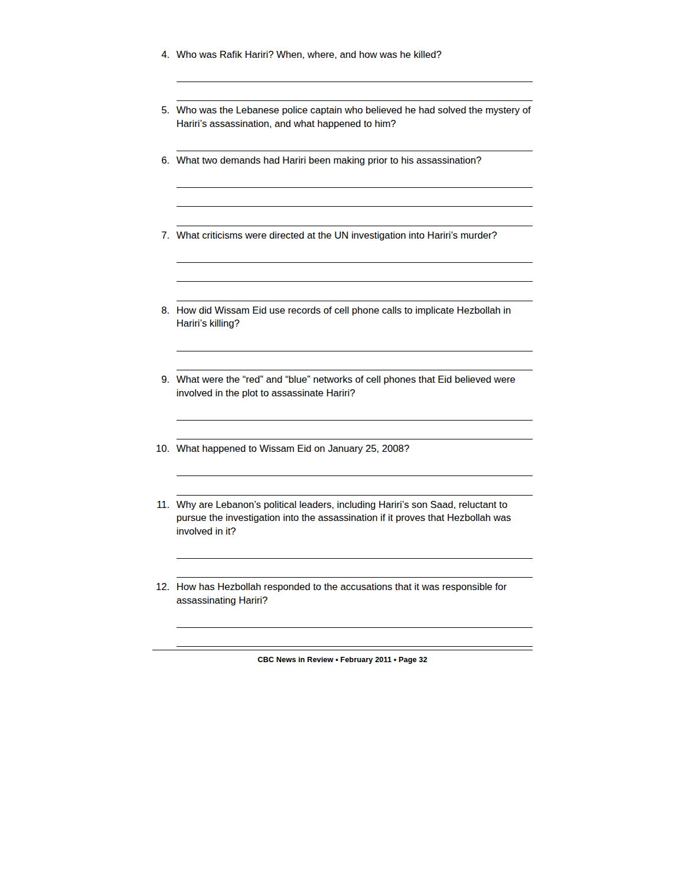4.
Who was Rafik Hariri? When, where, and how was he killed?
5.
Who was the Lebanese police captain who believed he had solved the mystery of Hariri’s assassination, and what happened to him?
6.
What two demands had Hariri been making prior to his assassination?
7.
What criticisms were directed at the UN investigation into Hariri’s murder?
8.
How did Wissam Eid use records of cell phone calls to implicate Hezbollah in Hariri’s killing?
9.
What were the “red” and “blue” networks of cell phones that Eid believed were involved in the plot to assassinate Hariri?
10.
What happened to Wissam Eid on January 25, 2008?
11.
Why are Lebanon’s political leaders, including Hariri’s son Saad, reluctant to pursue the investigation into the assassination if it proves that Hezbollah was involved in it?
12.
How has Hezbollah responded to the accusations that it was responsible for assassinating Hariri?
CBC News in Review • February 2011 • Page 32